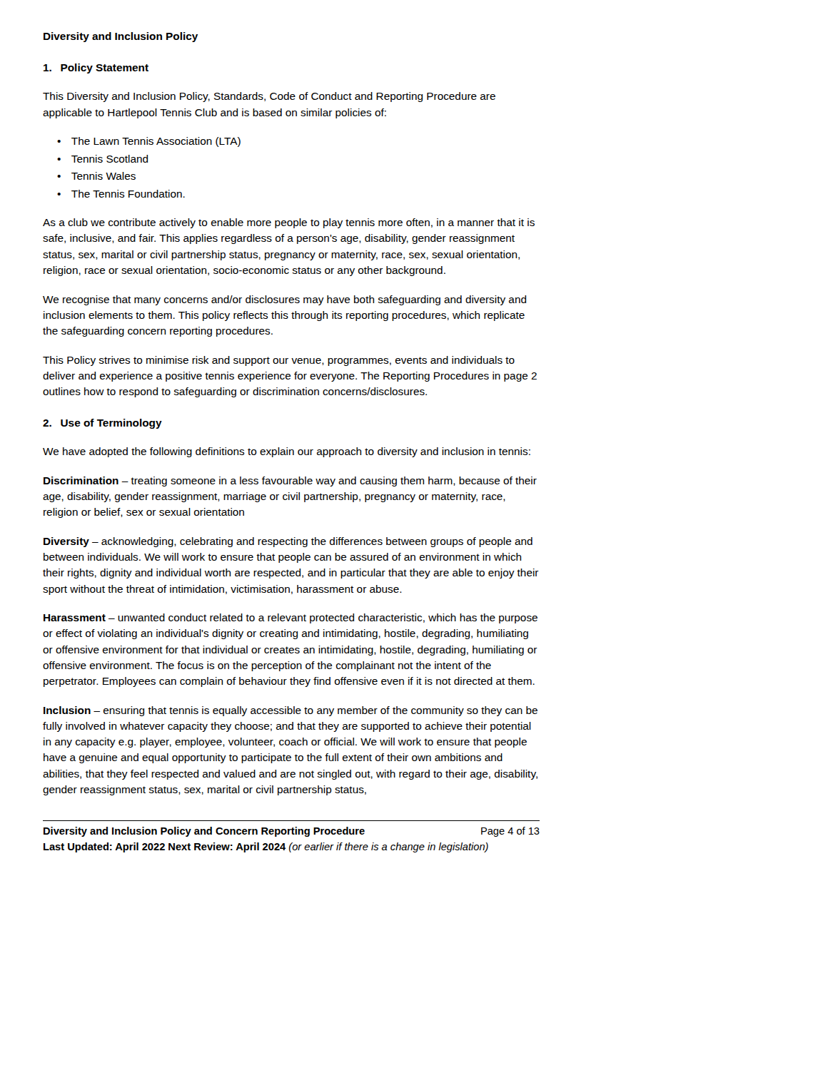Diversity and Inclusion Policy
1. Policy Statement
This Diversity and Inclusion Policy, Standards, Code of Conduct and Reporting Procedure are applicable to Hartlepool Tennis Club and is based on similar policies of:
The Lawn Tennis Association (LTA)
Tennis Scotland
Tennis Wales
The Tennis Foundation.
As a club we contribute actively to enable more people to play tennis more often, in a manner that it is safe, inclusive, and fair. This applies regardless of a person's age, disability, gender reassignment status, sex, marital or civil partnership status, pregnancy or maternity, race, sex, sexual orientation, religion, race or sexual orientation, socio-economic status or any other background.
We recognise that many concerns and/or disclosures may have both safeguarding and diversity and inclusion elements to them. This policy reflects this through its reporting procedures, which replicate the safeguarding concern reporting procedures.
This Policy strives to minimise risk and support our venue, programmes, events and individuals to deliver and experience a positive tennis experience for everyone. The Reporting Procedures in page 2 outlines how to respond to safeguarding or discrimination concerns/disclosures.
2. Use of Terminology
We have adopted the following definitions to explain our approach to diversity and inclusion in tennis:
Discrimination – treating someone in a less favourable way and causing them harm, because of their age, disability, gender reassignment, marriage or civil partnership, pregnancy or maternity, race, religion or belief, sex or sexual orientation
Diversity – acknowledging, celebrating and respecting the differences between groups of people and between individuals. We will work to ensure that people can be assured of an environment in which their rights, dignity and individual worth are respected, and in particular that they are able to enjoy their sport without the threat of intimidation, victimisation, harassment or abuse.
Harassment – unwanted conduct related to a relevant protected characteristic, which has the purpose or effect of violating an individual's dignity or creating and intimidating, hostile, degrading, humiliating or offensive environment for that individual or creates an intimidating, hostile, degrading, humiliating or offensive environment. The focus is on the perception of the complainant not the intent of the perpetrator. Employees can complain of behaviour they find offensive even if it is not directed at them.
Inclusion – ensuring that tennis is equally accessible to any member of the community so they can be fully involved in whatever capacity they choose; and that they are supported to achieve their potential in any capacity e.g. player, employee, volunteer, coach or official. We will work to ensure that people have a genuine and equal opportunity to participate to the full extent of their own ambitions and abilities, that they feel respected and valued and are not singled out, with regard to their age, disability, gender reassignment status, sex, marital or civil partnership status,
Diversity and Inclusion Policy and Concern Reporting Procedure Page 4 of 13
Last Updated: April 2022 Next Review: April 2024 (or earlier if there is a change in legislation)